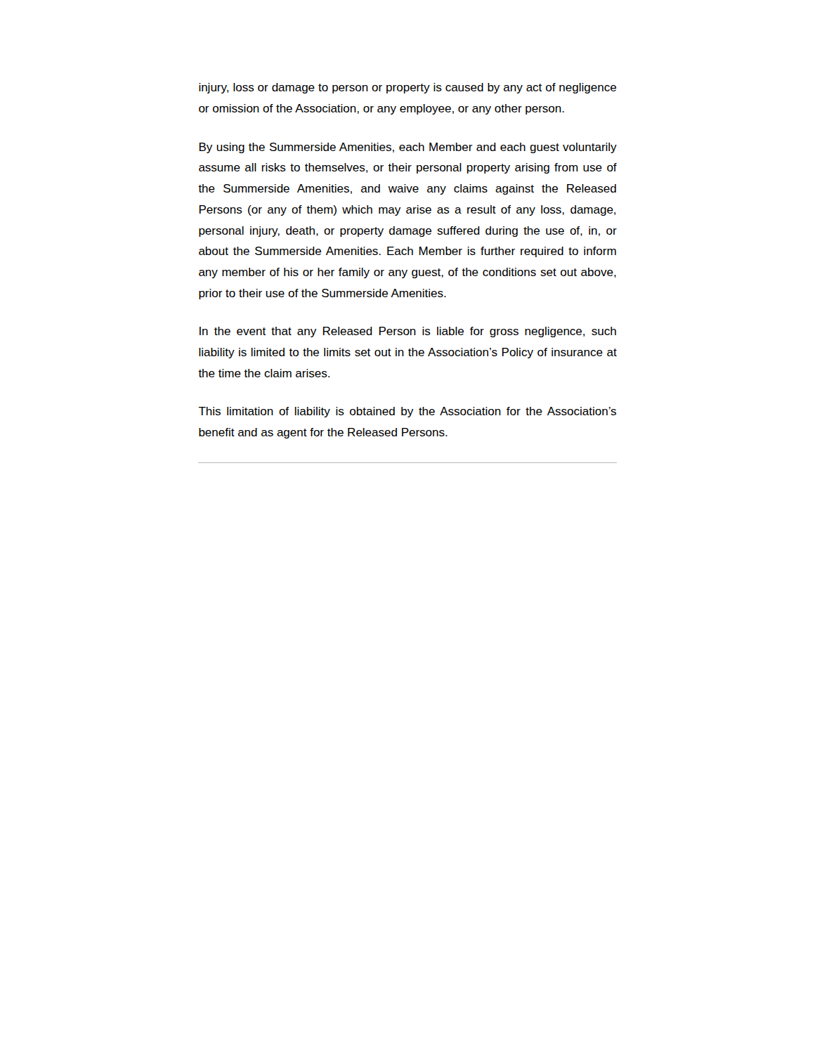injury, loss or damage to person or property is caused by any act of negligence or omission of the Association, or any employee, or any other person.
By using the Summerside Amenities, each Member and each guest voluntarily assume all risks to themselves, or their personal property arising from use of the Summerside Amenities, and waive any claims against the Released Persons (or any of them) which may arise as a result of any loss, damage, personal injury, death, or property damage suffered during the use of, in, or about the Summerside Amenities. Each Member is further required to inform any member of his or her family or any guest, of the conditions set out above, prior to their use of the Summerside Amenities.
In the event that any Released Person is liable for gross negligence, such liability is limited to the limits set out in the Association’s Policy of insurance at the time the claim arises.
This limitation of liability is obtained by the Association for the Association’s benefit and as agent for the Released Persons.